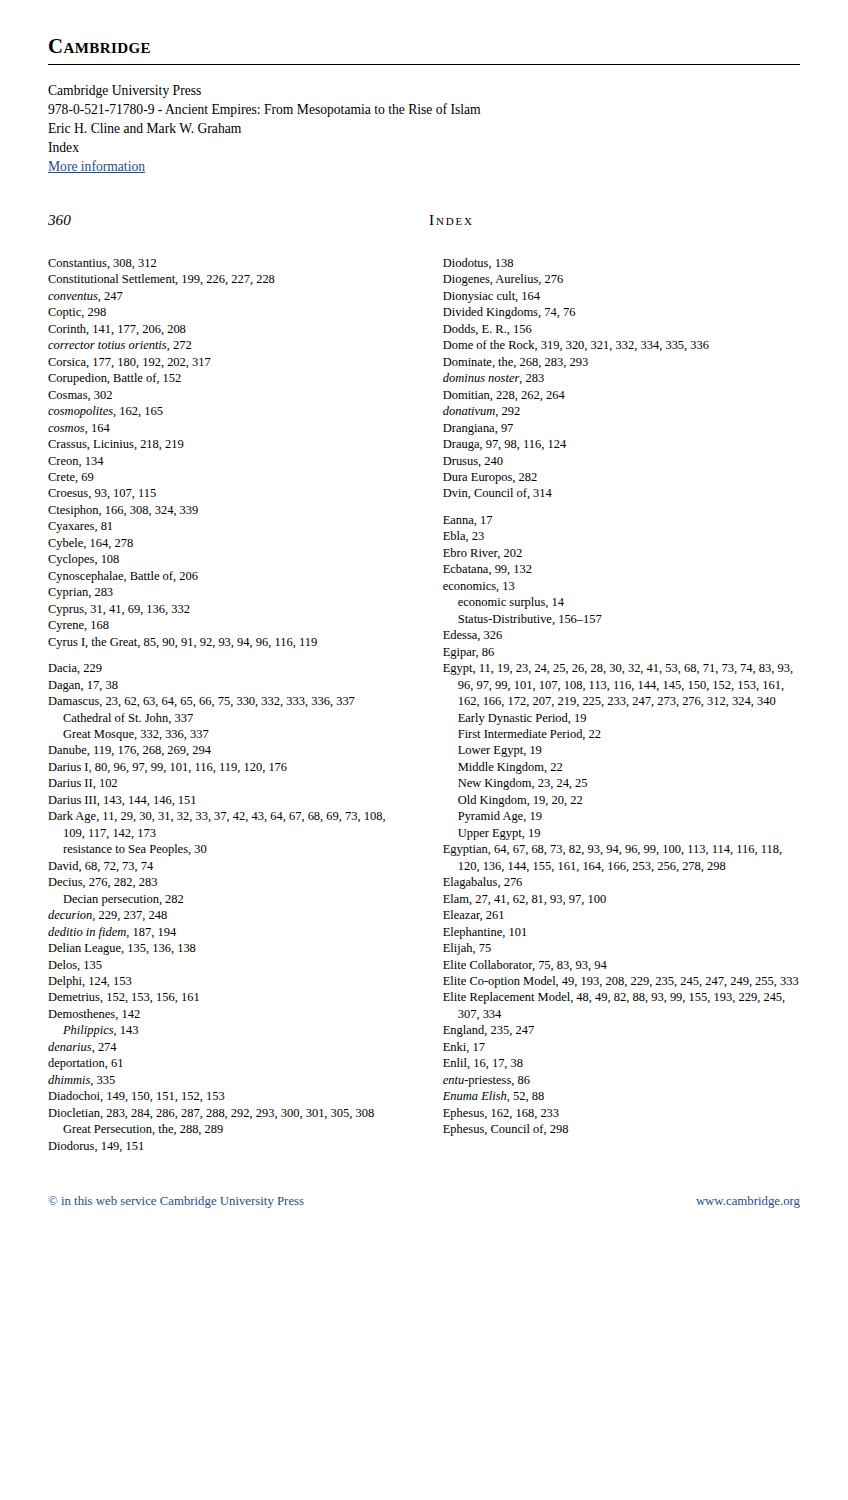Cambridge
Cambridge University Press
978-0-521-71780-9 - Ancient Empires: From Mesopotamia to the Rise of Islam
Eric H. Cline and Mark W. Graham
Index
More information
360 Index
Constantius, 308, 312
Constitutional Settlement, 199, 226, 227, 228
conventus, 247
Coptic, 298
Corinth, 141, 177, 206, 208
corrector totius orientis, 272
Corsica, 177, 180, 192, 202, 317
Corupedion, Battle of, 152
Cosmas, 302
cosmopolites, 162, 165
cosmos, 164
Crassus, Licinius, 218, 219
Creon, 134
Crete, 69
Croesus, 93, 107, 115
Ctesiphon, 166, 308, 324, 339
Cyaxares, 81
Cybele, 164, 278
Cyclopes, 108
Cynoscephalae, Battle of, 206
Cyprian, 283
Cyprus, 31, 41, 69, 136, 332
Cyrene, 168
Cyrus I, the Great, 85, 90, 91, 92, 93, 94, 96, 116, 119
Dacia, 229
Dagan, 17, 38
Damascus, 23, 62, 63, 64, 65, 66, 75, 330, 332, 333, 336, 337
Cathedral of St. John, 337
Great Mosque, 332, 336, 337
Danube, 119, 176, 268, 269, 294
Darius I, 80, 96, 97, 99, 101, 116, 119, 120, 176
Darius II, 102
Darius III, 143, 144, 146, 151
Dark Age, 11, 29, 30, 31, 32, 33, 37, 42, 43, 64, 67, 68, 69, 73, 108, 109, 117, 142, 173
resistance to Sea Peoples, 30
David, 68, 72, 73, 74
Decius, 276, 282, 283
Decian persecution, 282
decurion, 229, 237, 248
deditio in fidem, 187, 194
Delian League, 135, 136, 138
Delos, 135
Delphi, 124, 153
Demetrius, 152, 153, 156, 161
Demosthenes, 142
Philippics, 143
denarius, 274
deportation, 61
dhimmis, 335
Diadochoi, 149, 150, 151, 152, 153
Diocletian, 283, 284, 286, 287, 288, 292, 293, 300, 301, 305, 308
Great Persecution, the, 288, 289
Diodorus, 149, 151
Diodotus, 138
Diogenes, Aurelius, 276
Dionysiac cult, 164
Divided Kingdoms, 74, 76
Dodds, E. R., 156
Dome of the Rock, 319, 320, 321, 332, 334, 335, 336
Dominate, the, 268, 283, 293
dominus noster, 283
Domitian, 228, 262, 264
donativum, 292
Drangiana, 97
Drauga, 97, 98, 116, 124
Drusus, 240
Dura Europos, 282
Dvin, Council of, 314
Eanna, 17
Ebla, 23
Ebro River, 202
Ecbatana, 99, 132
economics, 13
economic surplus, 14
Status-Distributive, 156–157
Edessa, 326
Egipar, 86
Egypt, 11, 19, 23, 24, 25, 26, 28, 30, 32, 41, 53, 68, 71, 73, 74, 83, 93, 96, 97, 99, 101, 107, 108, 113, 116, 144, 145, 150, 152, 153, 161, 162, 166, 172, 207, 219, 225, 233, 247, 273, 276, 312, 324, 340
Early Dynastic Period, 19
First Intermediate Period, 22
Lower Egypt, 19
Middle Kingdom, 22
New Kingdom, 23, 24, 25
Old Kingdom, 19, 20, 22
Pyramid Age, 19
Upper Egypt, 19
Egyptian, 64, 67, 68, 73, 82, 93, 94, 96, 99, 100, 113, 114, 116, 118, 120, 136, 144, 155, 161, 164, 166, 253, 256, 278, 298
Elagabalus, 276
Elam, 27, 41, 62, 81, 93, 97, 100
Eleazar, 261
Elephantine, 101
Elijah, 75
Elite Collaborator, 75, 83, 93, 94
Elite Co-option Model, 49, 193, 208, 229, 235, 245, 247, 249, 255, 333
Elite Replacement Model, 48, 49, 82, 88, 93, 99, 155, 193, 229, 245, 307, 334
England, 235, 247
Enki, 17
Enlil, 16, 17, 38
entu-priestess, 86
Enuma Elish, 52, 88
Ephesus, 162, 168, 233
Ephesus, Council of, 298
© in this web service Cambridge University Press www.cambridge.org